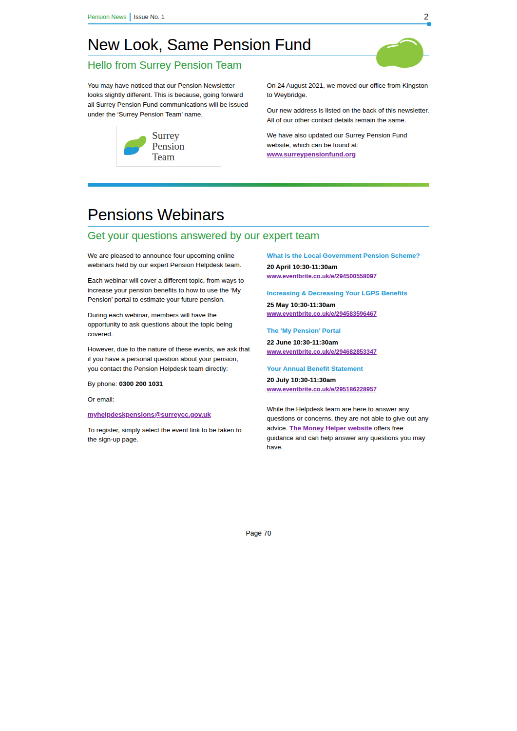Pension News Issue No. 1
2
New Look, Same Pension Fund
Hello from Surrey Pension Team
You may have noticed that our Pension Newsletter looks slightly different. This is because, going forward all Surrey Pension Fund communications will be issued under the ‘Surrey Pension Team’ name.
Surrey
Pension
Team
On 24 August 2021, we moved our office from Kingston to Weybridge.
Our new address is listed on the back of this newsletter. All of our other contact details remain the same.
We have also updated our Surrey Pension Fund website, which can be found at:
www.surreypensionfund.org
Pensions Webinars
Get your questions answered by our expert team
We are pleased to announce four upcoming online webinars held by our expert Pension Helpdesk team.
Each webinar will cover a different topic, from ways to increase your pension benefits to how to use the ‘My Pension’ portal to estimate your future pension.
During each webinar, members will have the opportunity to ask questions about the topic being covered.
However, due to the nature of these events, we ask that if you have a personal question about your pension, you contact the Pension Helpdesk team directly:
By phone: 0300 200 1031
Or email:
myhelpdeskpensions@surreycc.gov.uk
To register, simply select the event link to be taken to the sign-up page.
What is the Local Government Pension Scheme?
20 April 10:30-11:30am
www.eventbrite.co.uk/e/294500558097
Increasing & Decreasing Your LGPS Benefits
25 May 10:30-11:30am
www.eventbrite.co.uk/e/294583596467
The ’My Pension’ Portal
22 June 10:30-11:30am
www.eventbrite.co.uk/e/294682853347
Your Annual Benefit Statement
20 July 10:30-11:30am
www.eventbrite.co.uk/e/295186228957
While the Helpdesk team are here to answer any questions or concerns, they are not able to give out any advice. The Money Helper website offers free guidance and can help answer any questions you may have.
Page 70